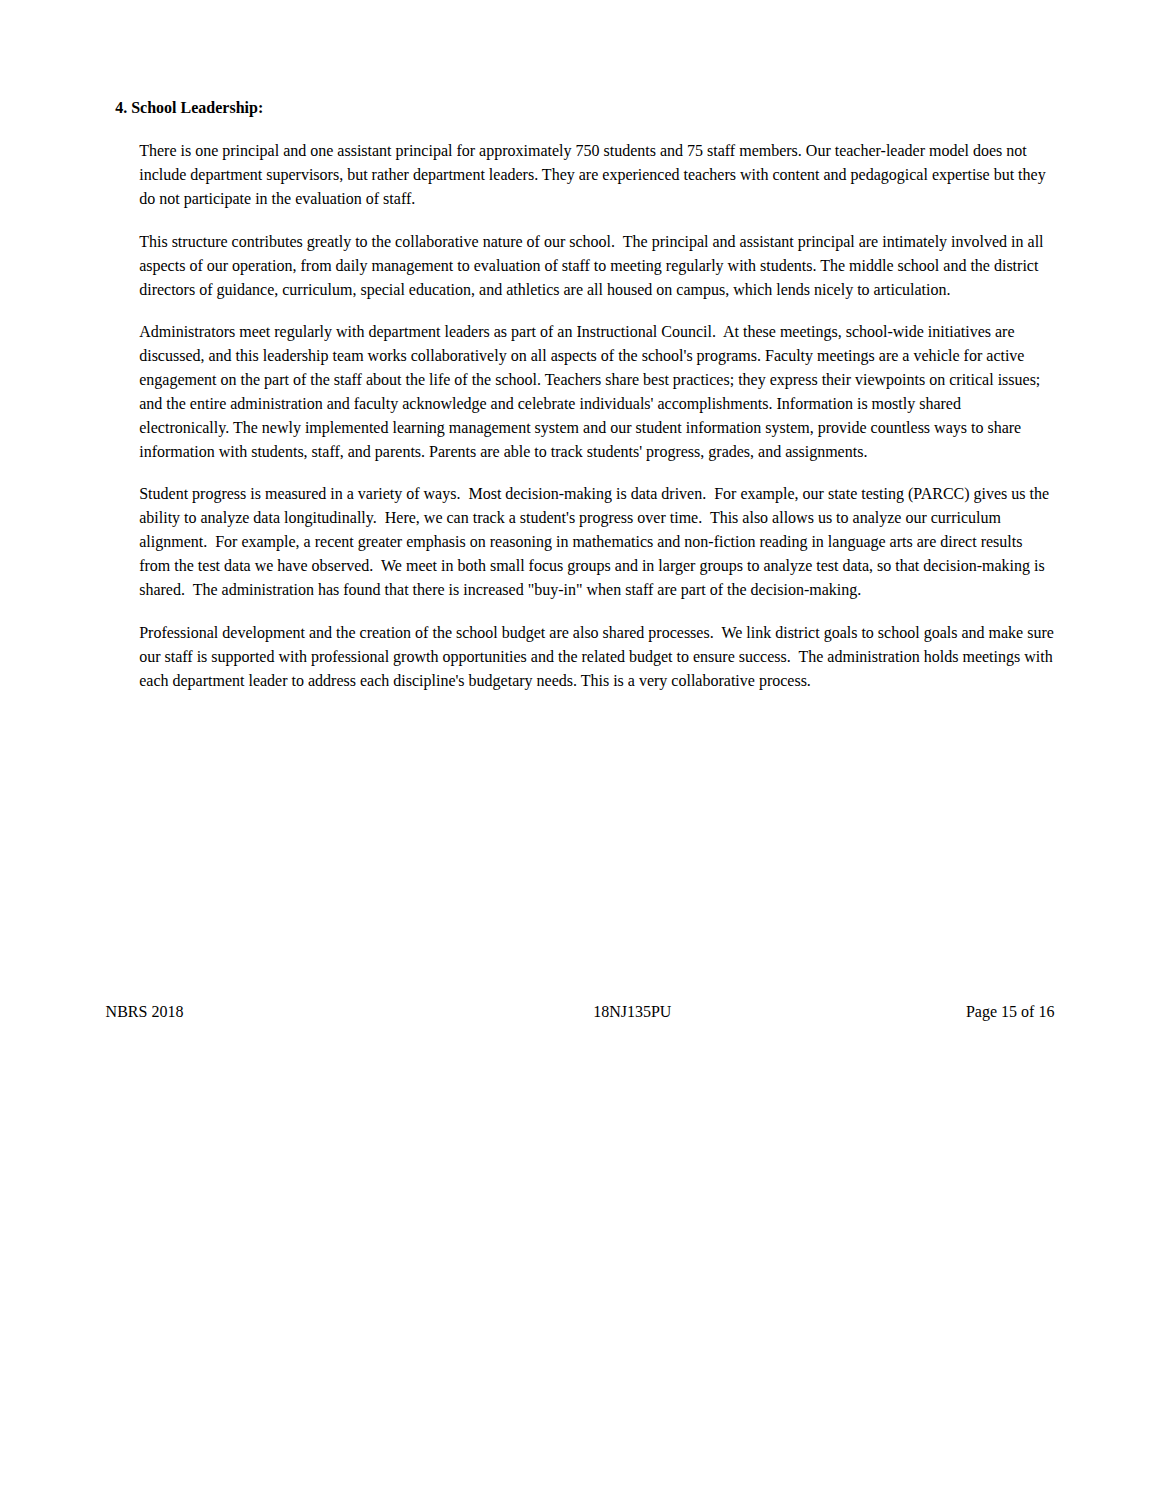School Leadership:
There is one principal and one assistant principal for approximately 750 students and 75 staff members. Our teacher-leader model does not include department supervisors, but rather department leaders. They are experienced teachers with content and pedagogical expertise but they do not participate in the evaluation of staff.
This structure contributes greatly to the collaborative nature of our school. The principal and assistant principal are intimately involved in all aspects of our operation, from daily management to evaluation of staff to meeting regularly with students. The middle school and the district directors of guidance, curriculum, special education, and athletics are all housed on campus, which lends nicely to articulation.
Administrators meet regularly with department leaders as part of an Instructional Council. At these meetings, school-wide initiatives are discussed, and this leadership team works collaboratively on all aspects of the school's programs. Faculty meetings are a vehicle for active engagement on the part of the staff about the life of the school. Teachers share best practices; they express their viewpoints on critical issues; and the entire administration and faculty acknowledge and celebrate individuals' accomplishments. Information is mostly shared electronically. The newly implemented learning management system and our student information system, provide countless ways to share information with students, staff, and parents. Parents are able to track students' progress, grades, and assignments.
Student progress is measured in a variety of ways. Most decision-making is data driven. For example, our state testing (PARCC) gives us the ability to analyze data longitudinally. Here, we can track a student's progress over time. This also allows us to analyze our curriculum alignment. For example, a recent greater emphasis on reasoning in mathematics and non-fiction reading in language arts are direct results from the test data we have observed. We meet in both small focus groups and in larger groups to analyze test data, so that decision-making is shared. The administration has found that there is increased "buy-in" when staff are part of the decision-making.
Professional development and the creation of the school budget are also shared processes. We link district goals to school goals and make sure our staff is supported with professional growth opportunities and the related budget to ensure success. The administration holds meetings with each department leader to address each discipline's budgetary needs. This is a very collaborative process.
NBRS 2018 18NJ135PU Page 15 of 16